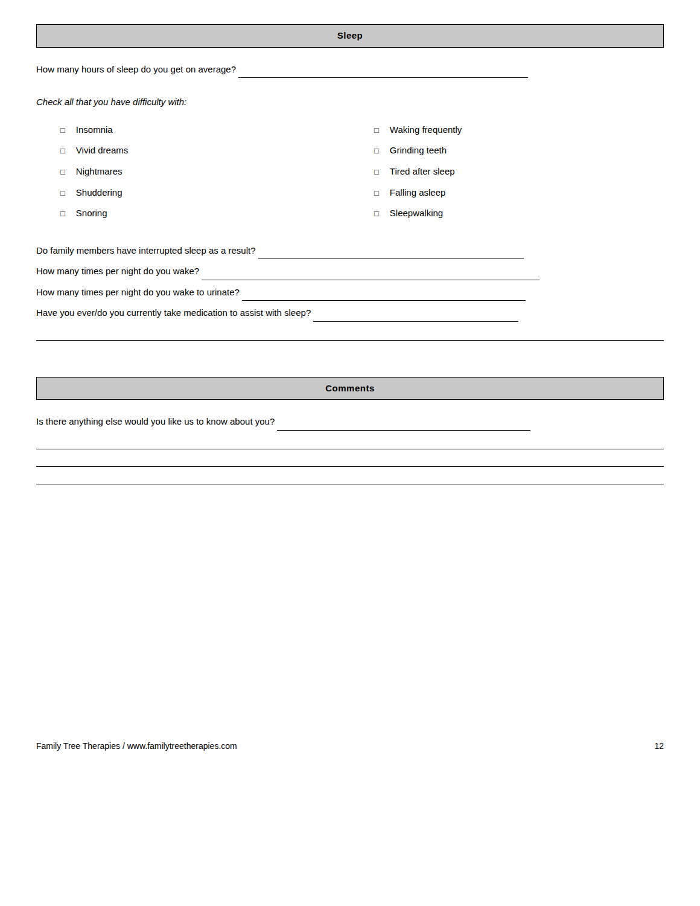Sleep
How many hours of sleep do you get on average?
Check all that you have difficulty with:
| □ Insomnia | □ Waking frequently |
| □ Vivid dreams | □ Grinding teeth |
| □ Nightmares | □ Tired after sleep |
| □ Shuddering | □ Falling asleep |
| □ Snoring | □ Sleepwalking |
Do family members have interrupted sleep as a result?
How many times per night do you wake?
How many times per night do you wake to urinate?
Have you ever/do you currently take medication to assist with sleep?
Comments
Is there anything else would you like us to know about you?
Family Tree Therapies / www.familytreetherapies.com 12